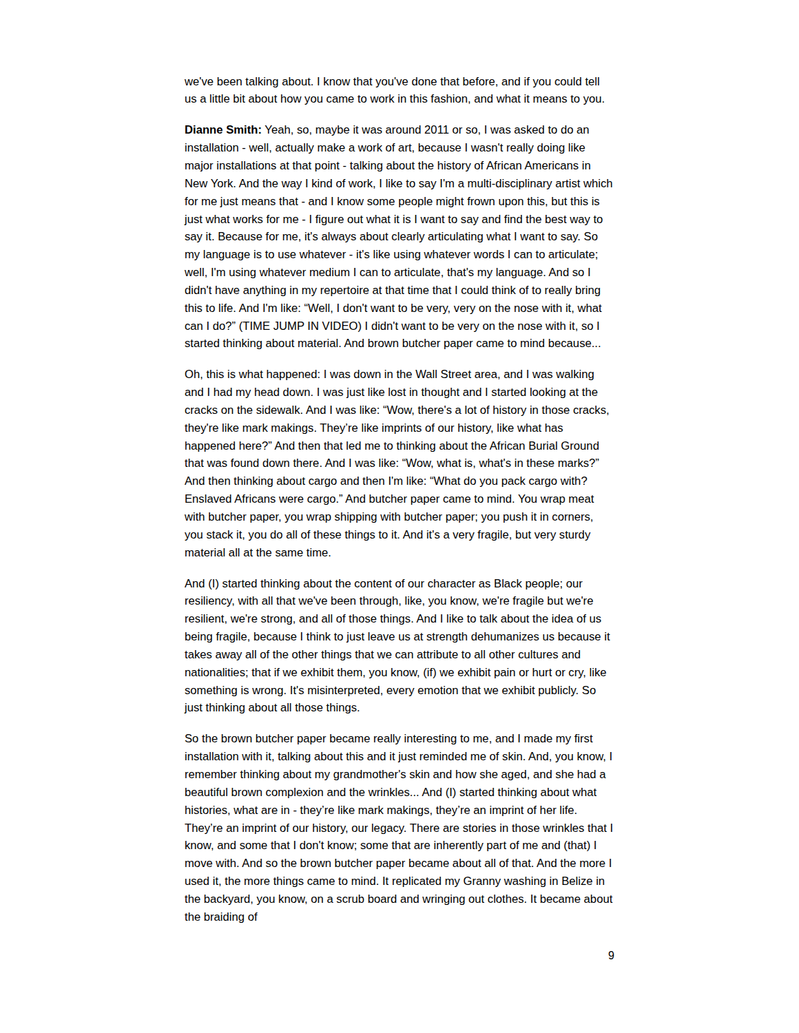we've been talking about. I know that you've done that before, and if you could tell us a little bit about how you came to work in this fashion, and what it means to you.
Dianne Smith: Yeah, so, maybe it was around 2011 or so, I was asked to do an installation - well, actually make a work of art, because I wasn't really doing like major installations at that point - talking about the history of African Americans in New York. And the way I kind of work, I like to say I'm a multi-disciplinary artist which for me just means that - and I know some people might frown upon this, but this is just what works for me - I figure out what it is I want to say and find the best way to say it. Because for me, it's always about clearly articulating what I want to say. So my language is to use whatever - it's like using whatever words I can to articulate; well, I'm using whatever medium I can to articulate, that's my language. And so I didn't have anything in my repertoire at that time that I could think of to really bring this to life. And I'm like: “Well, I don't want to be very, very on the nose with it, what can I do?” (TIME JUMP IN VIDEO) I didn't want to be very on the nose with it, so I started thinking about material. And brown butcher paper came to mind because...
Oh, this is what happened: I was down in the Wall Street area, and I was walking and I had my head down. I was just like lost in thought and I started looking at the cracks on the sidewalk. And I was like: “Wow, there's a lot of history in those cracks, they're like mark makings. They’re like imprints of our history, like what has happened here?” And then that led me to thinking about the African Burial Ground that was found down there. And I was like: “Wow, what is, what's in these marks?” And then thinking about cargo and then I'm like: “What do you pack cargo with? Enslaved Africans were cargo.” And butcher paper came to mind. You wrap meat with butcher paper, you wrap shipping with butcher paper; you push it in corners, you stack it, you do all of these things to it. And it's a very fragile, but very sturdy material all at the same time.
And (I) started thinking about the content of our character as Black people; our resiliency, with all that we've been through, like, you know, we're fragile but we're resilient, we're strong, and all of those things. And I like to talk about the idea of us being fragile, because I think to just leave us at strength dehumanizes us because it takes away all of the other things that we can attribute to all other cultures and nationalities; that if we exhibit them, you know, (if) we exhibit pain or hurt or cry, like something is wrong. It's misinterpreted, every emotion that we exhibit publicly. So just thinking about all those things.
So the brown butcher paper became really interesting to me, and I made my first installation with it, talking about this and it just reminded me of skin. And, you know, I remember thinking about my grandmother's skin and how she aged, and she had a beautiful brown complexion and the wrinkles... And (I) started thinking about what histories, what are in - they’re like mark makings, they’re an imprint of her life. They’re an imprint of our history, our legacy. There are stories in those wrinkles that I know, and some that I don't know; some that are inherently part of me and (that) I move with. And so the brown butcher paper became about all of that. And the more I used it, the more things came to mind. It replicated my Granny washing in Belize in the backyard, you know, on a scrub board and wringing out clothes. It became about the braiding of
9